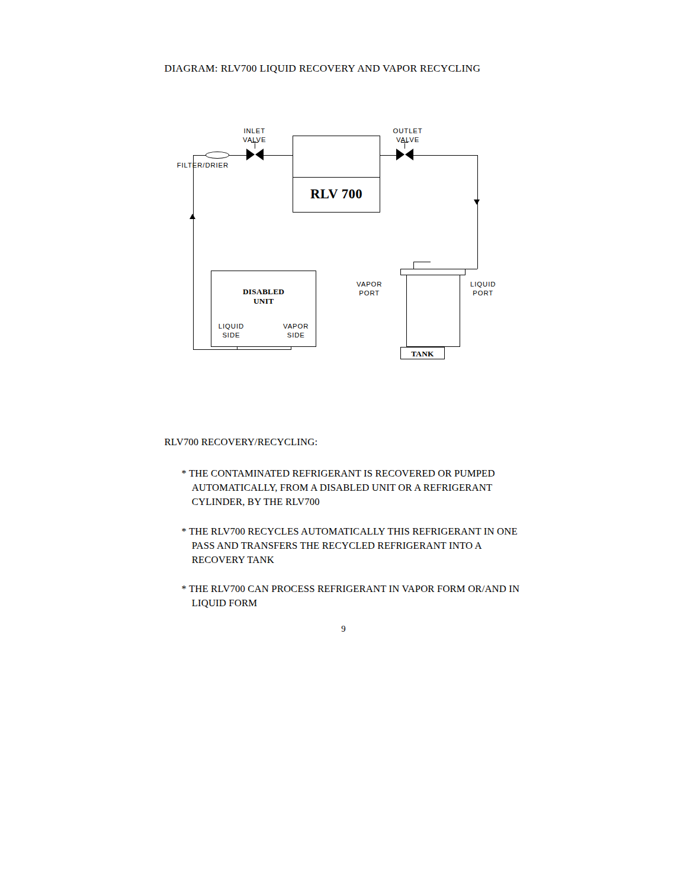DIAGRAM: RLV700 LIQUID RECOVERY AND VAPOR RECYCLING
RLV 700
DISABLED
UNIT
LIQUID
SIDE
VAPOR
SIDE
TANK
INLET
VALVE
OUTLET
VALVE
FILTER/DRIER
VAPOR
PORT
LIQUID
PORT
RLV700 RECOVERY/RECYCLING:
* THE CONTAMINATED REFRIGERANT IS RECOVERED OR PUMPED AUTOMATICALLY, FROM A DISABLED UNIT OR A REFRIGERANT CYLINDER, BY THE RLV700
* THE RLV700 RECYCLES AUTOMATICALLY THIS REFRIGERANT IN ONE PASS AND TRANSFERS THE RECYCLED REFRIGERANT INTO A RECOVERY TANK
* THE RLV700 CAN PROCESS REFRIGERANT IN VAPOR FORM OR/AND IN LIQUID FORM
9